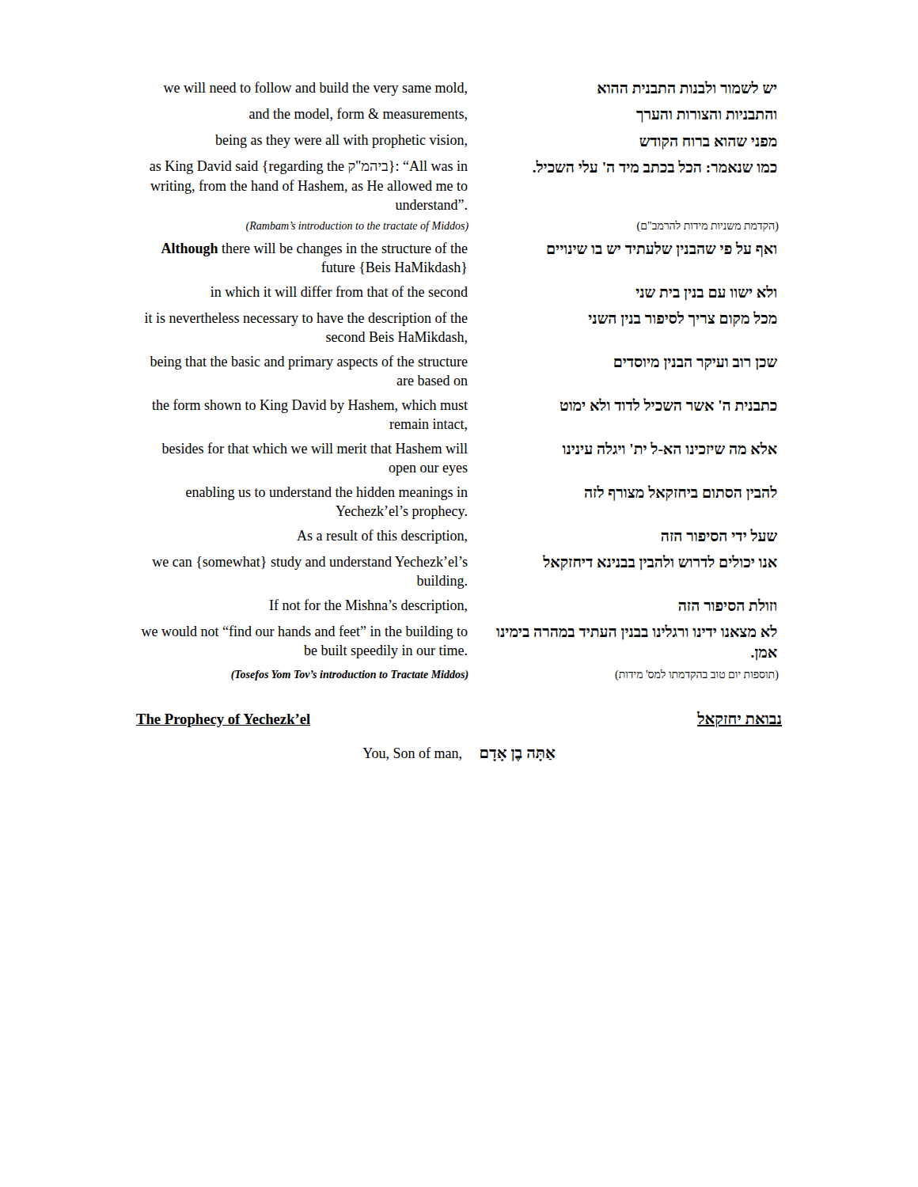| we will need to follow and build the very same mold, | יש לשמור ולבנות התבנית ההוא |
| and the model, form & measurements, | והתבניות והצורות והערך |
| being as they were all with prophetic vision, | מפני שהוא ברוח הקודש |
| as King David said {regarding the ביהמ"ק}: “All was in writing, from the hand of Hashem, as He allowed me to understand”. | כמו שנאמר: הכל בכתב מיד ה' עלי השכיל. |
| (Rambam’s introduction to the tractate of Middos) | (הקדמת משניות מידות להרמב"ם) |
| Although there will be changes in the structure of the future {Beis HaMikdash} | ואף על פי שהבנין שלעתיד יש בו שינויים |
| in which it will differ from that of the second | ולא ישוו עם בנין בית שני |
| it is nevertheless necessary to have the description of the second Beis HaMikdash, | מכל מקום צריך לסיפור בנין השני |
| being that the basic and primary aspects of the structure are based on | שכן רוב ועיקר הבנין מיוסדים |
| the form shown to King David by Hashem, which must remain intact, | כתבנית ה' אשר השכיל לדוד ולא ימוט |
| besides for that which we will merit that Hashem will open our eyes | אלא מה שיזכינו הא-ל ית' ויגלה עינינו |
| enabling us to understand the hidden meanings in Yechezk’el’s prophecy. | להבין הסתום ביחזקאל מצורף לזה |
| As a result of this description, | שעל ידי הסיפור הזה |
| we can {somewhat} study and understand Yechezk’el’s building. | אנו יכולים לדרוש ולהבין בבנינא דיחזקאל |
| If not for the Mishna’s description, | וזולת הסיפור הזה |
| we would not “find our hands and feet” in the building to be built speedily in our time. | לא מצאנו ידינו ורגלינו בבנין העתיד במהרה בימינו אמן. |
| (Tosefos Yom Tov’s introduction to Tractate Middos) | (תוספות יום טוב בהקדמתו למס' מידות) |
The Prophecy of Yechezk’el נבואת יחזקאל
You, Son of man, אַתָּה בֶן אָדָם